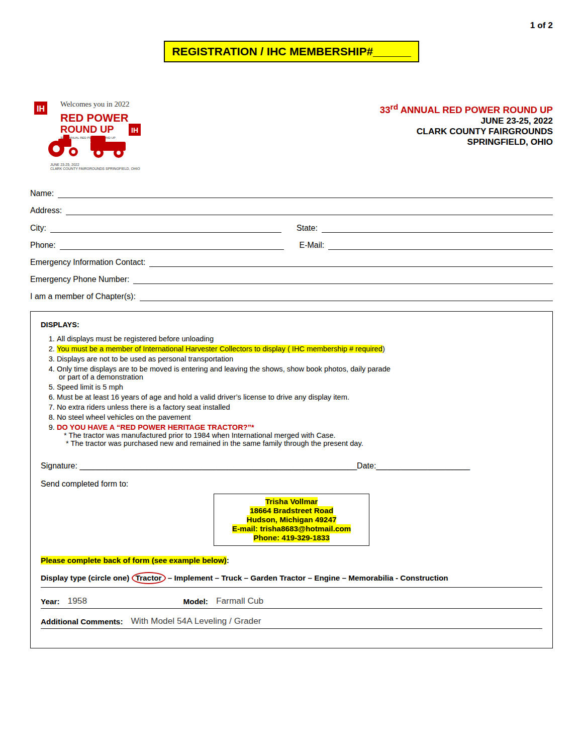1 of 2
REGISTRATION / IHC MEMBERSHIP#______
IH Welcomes you in 2022 RED POWER ROUND UP 33rd ANNUAL RED POWER ROUND UP IH JUNE 23-25, 2022 CLARK COUNTY FAIRGROUNDS SPRINGFIELD, OHIO
33rd ANNUAL RED POWER ROUND UP
JUNE 23-25, 2022
CLARK COUNTY FAIRGROUNDS
SPRINGFIELD, OHIO
Name:
Address:
City: State:
Phone: E-Mail:
Emergency Information Contact:
Emergency Phone Number:
I am a member of Chapter(s):
DISPLAYS:
All displays must be registered before unloading
You must be a member of International Harvester Collectors to display ( IHC membership # required)
Displays are not to be used as personal transportation
Only time displays are to be moved is entering and leaving the shows, show book photos, daily parade
or part of a demonstration
Speed limit is 5 mph
Must be at least 16 years of age and hold a valid driver’s license to drive any display item.
No extra riders unless there is a factory seat installed
No steel wheel vehicles on the pavement
DO YOU HAVE A “RED POWER HERITAGE TRACTOR?”*
* The tractor was manufactured prior to 1984 when International merged with Case.
* The tractor was purchased new and remained in the same family through the present day.
Signature: ______________________________________________________________Date:_____________________
Send completed form to:
Trisha Vollmar
18664 Bradstreet Road
Hudson, Michigan 49247
E-mail: trisha8683@hotmail.com
Phone: 419-329-1833
Please complete back of form (see example below):
Display type (circle one) Tractor – Implement – Truck – Garden Tractor – Engine – Memorabilia - Construction
Year: 1958 Model: Farmall Cub
Additional Comments: With Model 54A Leveling / Grader